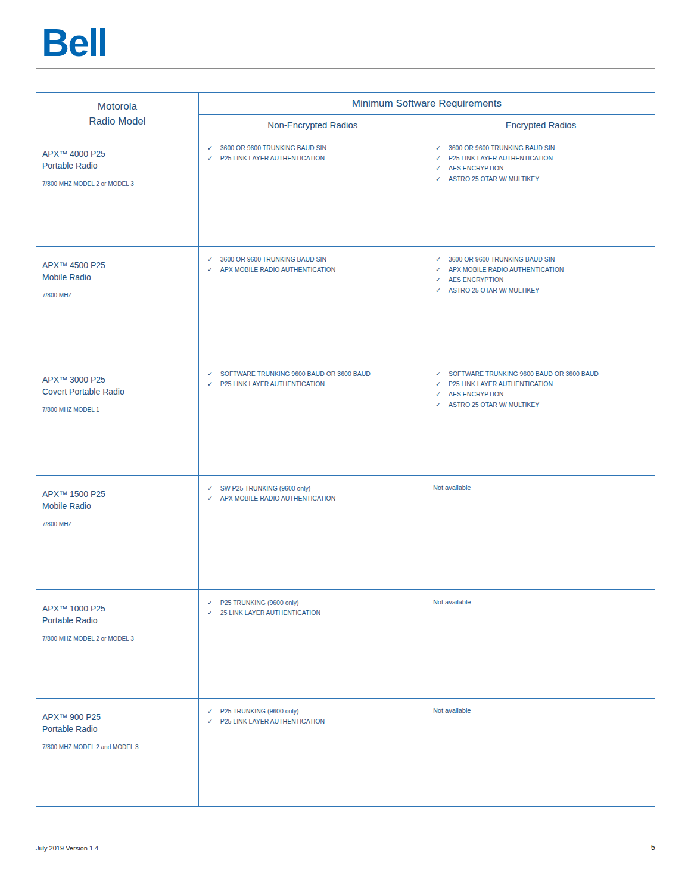Bell
| Motorola Radio Model | Minimum Software Requirements |
| --- | --- |
| Non-Encrypted Radios | Encrypted Radios |
| APX™ 4000 P25 Portable Radio 7/800 MHZ MODEL 2 or MODEL 3 | 3600 OR 9600 TRUNKING BAUD SIN P25 LINK LAYER AUTHENTICATION | 3600 OR 9600 TRUNKING BAUD SIN P25 LINK LAYER AUTHENTICATION AES ENCRYPTION ASTRO 25 OTAR W/ MULTIKEY |
| APX™ 4500 P25 Mobile Radio 7/800 MHZ | 3600 OR 9600 TRUNKING BAUD SIN APX MOBILE RADIO AUTHENTICATION | 3600 OR 9600 TRUNKING BAUD SIN APX MOBILE RADIO AUTHENTICATION AES ENCRYPTION ASTRO 25 OTAR W/ MULTIKEY |
| APX™ 3000 P25 Covert Portable Radio 7/800 MHZ MODEL 1 | SOFTWARE TRUNKING 9600 BAUD OR 3600 BAUD P25 LINK LAYER AUTHENTICATION | SOFTWARE TRUNKING 9600 BAUD OR 3600 BAUD P25 LINK LAYER AUTHENTICATION AES ENCRYPTION ASTRO 25 OTAR W/ MULTIKEY |
| APX™ 1500 P25 Mobile Radio 7/800 MHZ | SW P25 TRUNKING (9600 only) APX MOBILE RADIO AUTHENTICATION | Not available |
| APX™ 1000 P25 Portable Radio 7/800 MHZ MODEL 2 or MODEL 3 | P25 TRUNKING (9600 only) 25 LINK LAYER AUTHENTICATION | Not available |
| APX™ 900 P25 Portable Radio 7/800 MHZ MODEL 2 and MODEL 3 | P25 TRUNKING (9600 only) P25 LINK LAYER AUTHENTICATION | Not available |
July 2019 Version 1.4
5